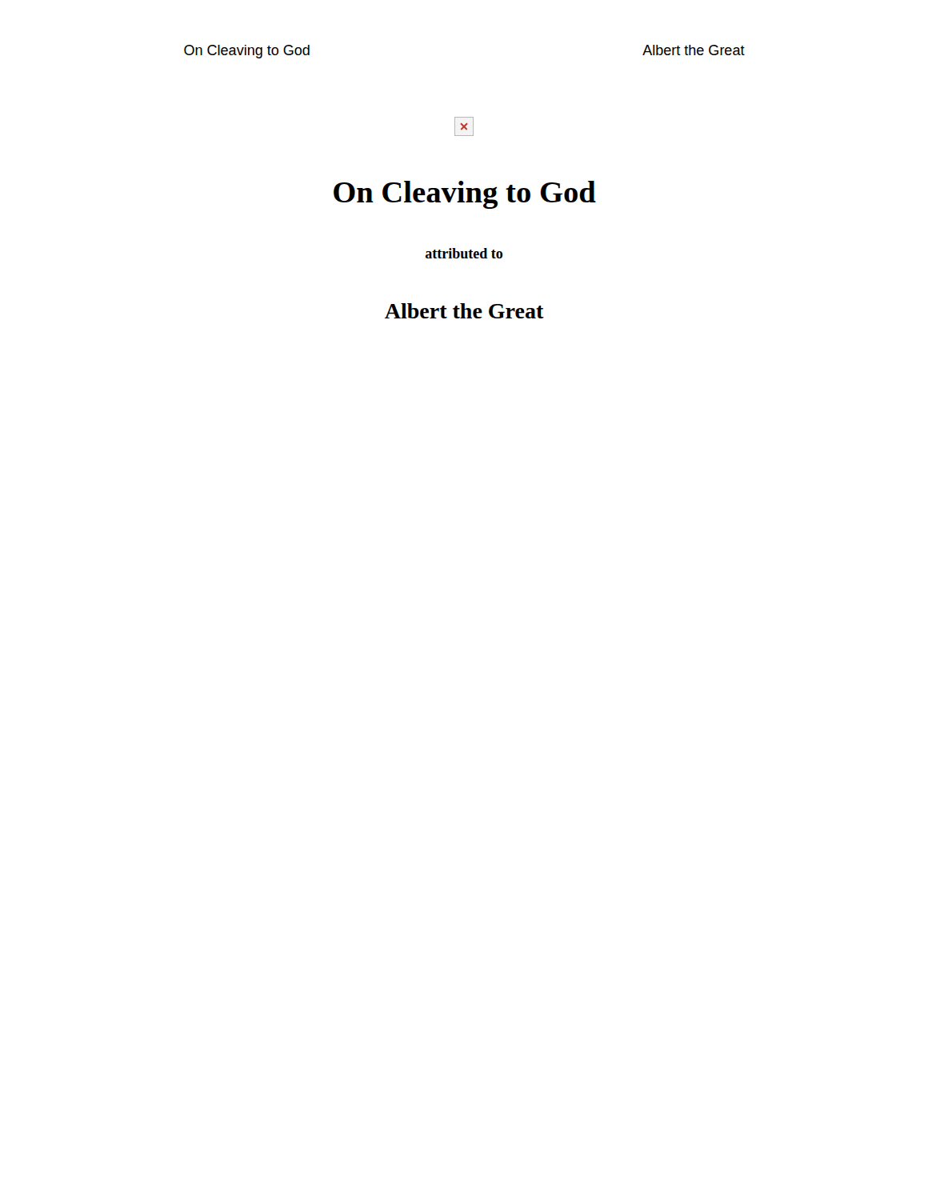On Cleaving to God Albert the Great
On Cleaving to God
attributed to
Albert the Great